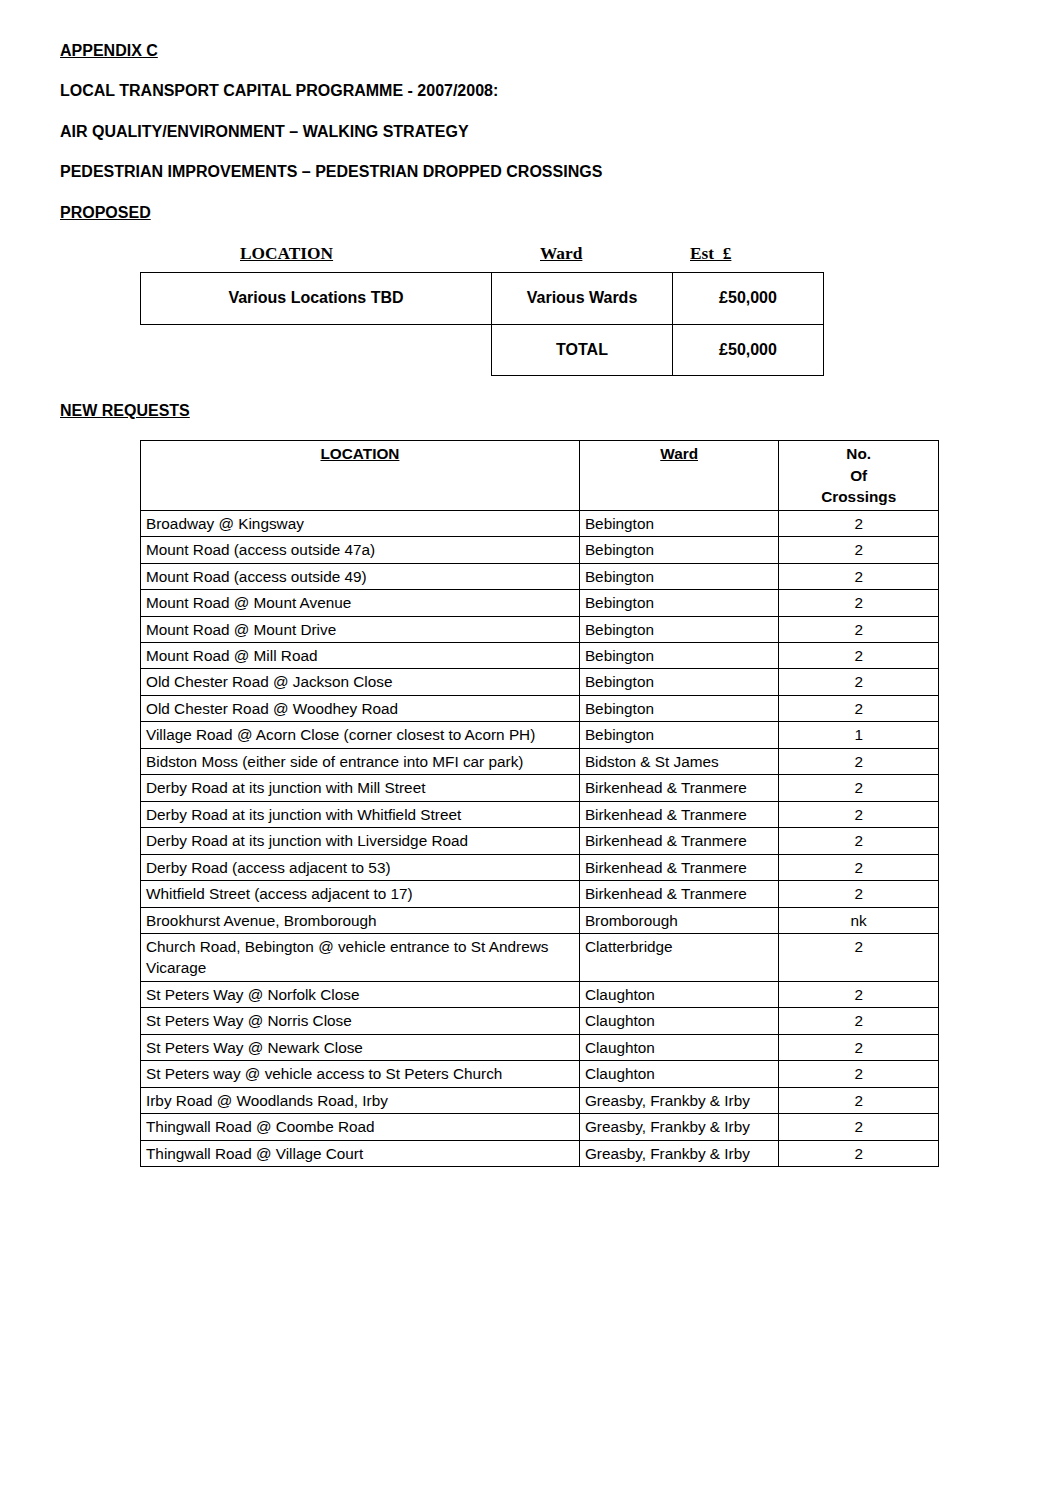APPENDIX C
LOCAL TRANSPORT CAPITAL PROGRAMME - 2007/2008:
AIR QUALITY/ENVIRONMENT – WALKING STRATEGY
PEDESTRIAN IMPROVEMENTS – PEDESTRIAN DROPPED CROSSINGS
PROPOSED
LOCATION Ward Est £
| Various Locations TBD | Various Wards | £50,000 |
| | TOTAL | £50,000 |
NEW REQUESTS
| LOCATION | Ward | No. Of Crossings |
| --- | --- | --- |
| Broadway @ Kingsway | Bebington | 2 |
| Mount Road (access outside 47a) | Bebington | 2 |
| Mount Road (access outside 49) | Bebington | 2 |
| Mount Road @ Mount Avenue | Bebington | 2 |
| Mount Road @ Mount Drive | Bebington | 2 |
| Mount Road @ Mill Road | Bebington | 2 |
| Old Chester Road @ Jackson Close | Bebington | 2 |
| Old Chester Road @ Woodhey Road | Bebington | 2 |
| Village Road @ Acorn Close (corner closest to Acorn PH) | Bebington | 1 |
| Bidston Moss (either side of entrance into MFI car park) | Bidston & St James | 2 |
| Derby Road at its junction with Mill Street | Birkenhead & Tranmere | 2 |
| Derby Road at its junction with Whitfield Street | Birkenhead & Tranmere | 2 |
| Derby Road at its junction with Liversidge Road | Birkenhead & Tranmere | 2 |
| Derby Road (access adjacent to 53) | Birkenhead & Tranmere | 2 |
| Whitfield Street (access adjacent to 17) | Birkenhead & Tranmere | 2 |
| Brookhurst Avenue, Bromborough | Bromborough | nk |
| Church Road, Bebington @ vehicle entrance to St Andrews Vicarage | Clatterbridge | 2 |
| St Peters Way @ Norfolk Close | Claughton | 2 |
| St Peters Way @ Norris Close | Claughton | 2 |
| St Peters Way @ Newark Close | Claughton | 2 |
| St Peters way @ vehicle access to St Peters Church | Claughton | 2 |
| Irby Road @ Woodlands Road, Irby | Greasby, Frankby & Irby | 2 |
| Thingwall Road @ Coombe Road | Greasby, Frankby & Irby | 2 |
| Thingwall Road @ Village Court | Greasby, Frankby & Irby | 2 |